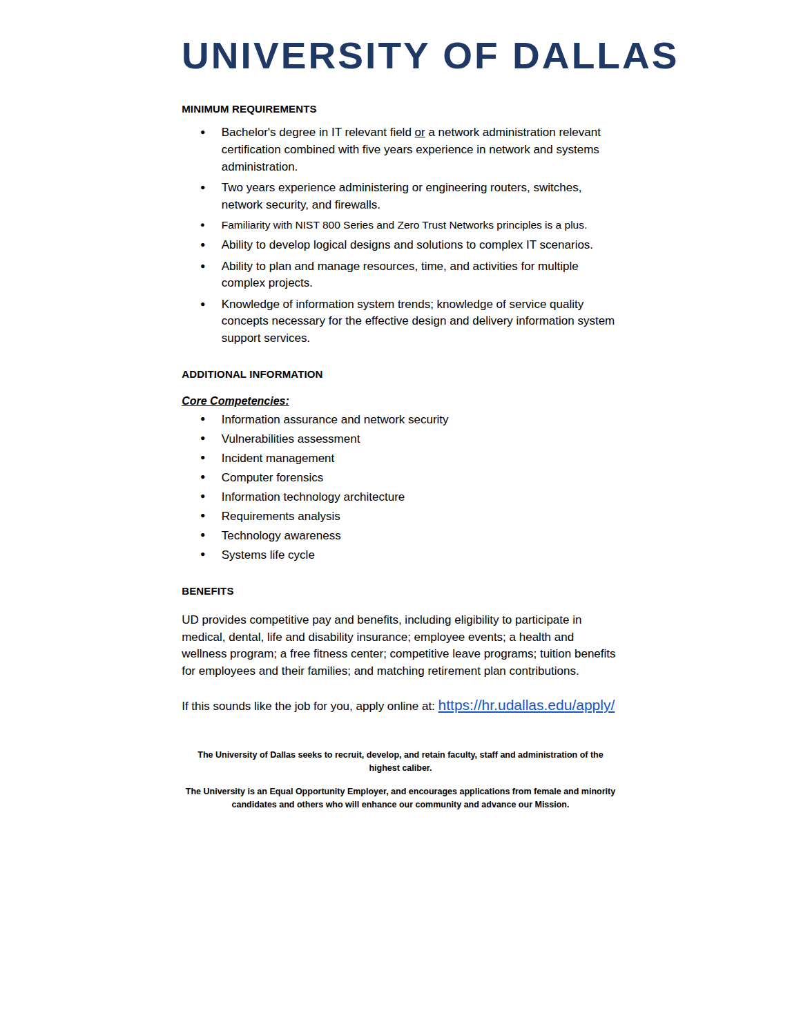UNIVERSITY OF DALLAS
MINIMUM REQUIREMENTS
Bachelor's degree in IT relevant field or a network administration relevant certification combined with five years experience in network and systems administration.
Two years experience administering or engineering routers, switches, network security, and firewalls.
Familiarity with NIST 800 Series and Zero Trust Networks principles is a plus.
Ability to develop logical designs and solutions to complex IT scenarios.
Ability to plan and manage resources, time, and activities for multiple complex projects.
Knowledge of information system trends; knowledge of service quality concepts necessary for the effective design and delivery information system support services.
ADDITIONAL INFORMATION
Core Competencies:
Information assurance and network security
Vulnerabilities assessment
Incident management
Computer forensics
Information technology architecture
Requirements analysis
Technology awareness
Systems life cycle
BENEFITS
UD provides competitive pay and benefits, including eligibility to participate in medical, dental, life and disability insurance; employee events; a health and wellness program; a free fitness center; competitive leave programs; tuition benefits for employees and their families; and matching retirement plan contributions.
If this sounds like the job for you, apply online at: https://hr.udallas.edu/apply/
The University of Dallas seeks to recruit, develop, and retain faculty, staff and administration of the highest caliber.
The University is an Equal Opportunity Employer, and encourages applications from female and minority candidates and others who will enhance our community and advance our Mission.